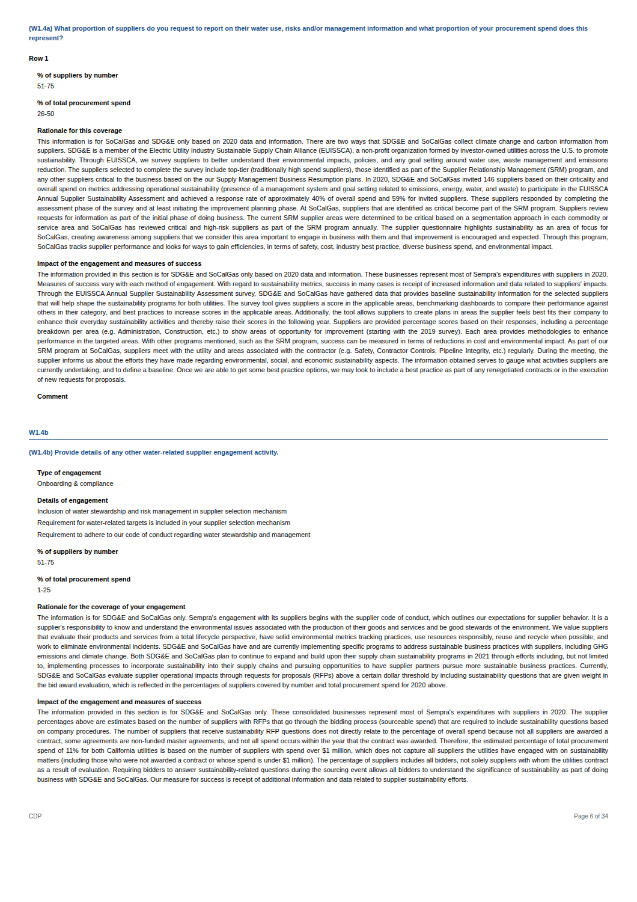(W1.4a) What proportion of suppliers do you request to report on their water use, risks and/or management information and what proportion of your procurement spend does this represent?
Row 1
% of suppliers by number
51-75
% of total procurement spend
26-50
Rationale for this coverage
This information is for SoCalGas and SDG&E only based on 2020 data and information. There are two ways that SDG&E and SoCalGas collect climate change and carbon information from suppliers. SDG&E is a member of the Electric Utility Industry Sustainable Supply Chain Alliance (EUISSCA), a non-profit organization formed by investor-owned utilities across the U.S. to promote sustainability. Through EUISSCA, we survey suppliers to better understand their environmental impacts, policies, and any goal setting around water use, waste management and emissions reduction. The suppliers selected to complete the survey include top-tier (traditionally high spend suppliers), those identified as part of the Supplier Relationship Management (SRM) program, and any other suppliers critical to the business based on the our Supply Management Business Resumption plans. In 2020, SDG&E and SoCalGas invited 146 suppliers based on their criticality and overall spend on metrics addressing operational sustainability (presence of a management system and goal setting related to emissions, energy, water, and waste) to participate in the EUISSCA Annual Supplier Sustainability Assessment and achieved a response rate of approximately 40% of overall spend and 59% for invited suppliers. These suppliers responded by completing the assessment phase of the survey and at least initiating the improvement planning phase. At SoCalGas, suppliers that are identified as critical become part of the SRM program. Suppliers review requests for information as part of the initial phase of doing business. The current SRM supplier areas were determined to be critical based on a segmentation approach in each commodity or service area and SoCalGas has reviewed critical and high-risk suppliers as part of the SRM program annually. The supplier questionnaire highlights sustainability as an area of focus for SoCalGas, creating awareness among suppliers that we consider this area important to engage in business with them and that improvement is encouraged and expected. Through this program, SoCalGas tracks supplier performance and looks for ways to gain efficiencies, in terms of safety, cost, industry best practice, diverse business spend, and environmental impact.
Impact of the engagement and measures of success
The information provided in this section is for SDG&E and SoCalGas only based on 2020 data and information. These businesses represent most of Sempra's expenditures with suppliers in 2020. Measures of success vary with each method of engagement. With regard to sustainability metrics, success in many cases is receipt of increased information and data related to suppliers' impacts. Through the EUISSCA Annual Supplier Sustainability Assessment survey, SDG&E and SoCalGas have gathered data that provides baseline sustainability information for the selected suppliers that will help shape the sustainability programs for both utilities. The survey tool gives suppliers a score in the applicable areas, benchmarking dashboards to compare their performance against others in their category, and best practices to increase scores in the applicable areas. Additionally, the tool allows suppliers to create plans in areas the supplier feels best fits their company to enhance their everyday sustainability activities and thereby raise their scores in the following year. Suppliers are provided percentage scores based on their responses, including a percentage breakdown per area (e.g. Administration, Construction, etc.) to show areas of opportunity for improvement (starting with the 2019 survey). Each area provides methodologies to enhance performance in the targeted areas. With other programs mentioned, such as the SRM program, success can be measured in terms of reductions in cost and environmental impact. As part of our SRM program at SoCalGas, suppliers meet with the utility and areas associated with the contractor (e.g. Safety, Contractor Controls, Pipeline Integrity, etc.) regularly. During the meeting, the supplier informs us about the efforts they have made regarding environmental, social, and economic sustainability aspects. The information obtained serves to gauge what activities suppliers are currently undertaking, and to define a baseline. Once we are able to get some best practice options, we may look to include a best practice as part of any renegotiated contracts or in the execution of new requests for proposals.
Comment
W1.4b
(W1.4b) Provide details of any other water-related supplier engagement activity.
Type of engagement
Onboarding & compliance
Details of engagement
Inclusion of water stewardship and risk management in supplier selection mechanism
Requirement for water-related targets is included in your supplier selection mechanism
Requirement to adhere to our code of conduct regarding water stewardship and management
% of suppliers by number
51-75
% of total procurement spend
1-25
Rationale for the coverage of your engagement
The information is for SDG&E and SoCalGas only. Sempra's engagement with its suppliers begins with the supplier code of conduct, which outlines our expectations for supplier behavior. It is a supplier's responsibility to know and understand the environmental issues associated with the production of their goods and services and be good stewards of the environment. We value suppliers that evaluate their products and services from a total lifecycle perspective, have solid environmental metrics tracking practices, use resources responsibly, reuse and recycle when possible, and work to eliminate environmental incidents. SDG&E and SoCalGas have and are currently implementing specific programs to address sustainable business practices with suppliers, including GHG emissions and climate change. Both SDG&E and SoCalGas plan to continue to expand and build upon their supply chain sustainability programs in 2021 through efforts including, but not limited to, implementing processes to incorporate sustainability into their supply chains and pursuing opportunities to have supplier partners pursue more sustainable business practices. Currently, SDG&E and SoCalGas evaluate supplier operational impacts through requests for proposals (RFPs) above a certain dollar threshold by including sustainability questions that are given weight in the bid award evaluation, which is reflected in the percentages of suppliers covered by number and total procurement spend for 2020 above.
Impact of the engagement and measures of success
The information provided in this section is for SDG&E and SoCalGas only. These consolidated businesses represent most of Sempra's expenditures with suppliers in 2020. The supplier percentages above are estimates based on the number of suppliers with RFPs that go through the bidding process (sourceable spend) that are required to include sustainability questions based on company procedures. The number of suppliers that receive sustainability RFP questions does not directly relate to the percentage of overall spend because not all suppliers are awarded a contract, some agreements are non-funded master agreements, and not all spend occurs within the year that the contract was awarded. Therefore, the estimated percentage of total procurement spend of 11% for both California utilities is based on the number of suppliers with spend over $1 million, which does not capture all suppliers the utilities have engaged with on sustainability matters (including those who were not awarded a contract or whose spend is under $1 million). The percentage of suppliers includes all bidders, not solely suppliers with whom the utilities contract as a result of evaluation. Requiring bidders to answer sustainability-related questions during the sourcing event allows all bidders to understand the significance of sustainability as part of doing business with SDG&E and SoCalGas. Our measure for success is receipt of additional information and data related to supplier sustainability efforts.
CDP Page 6 of 34